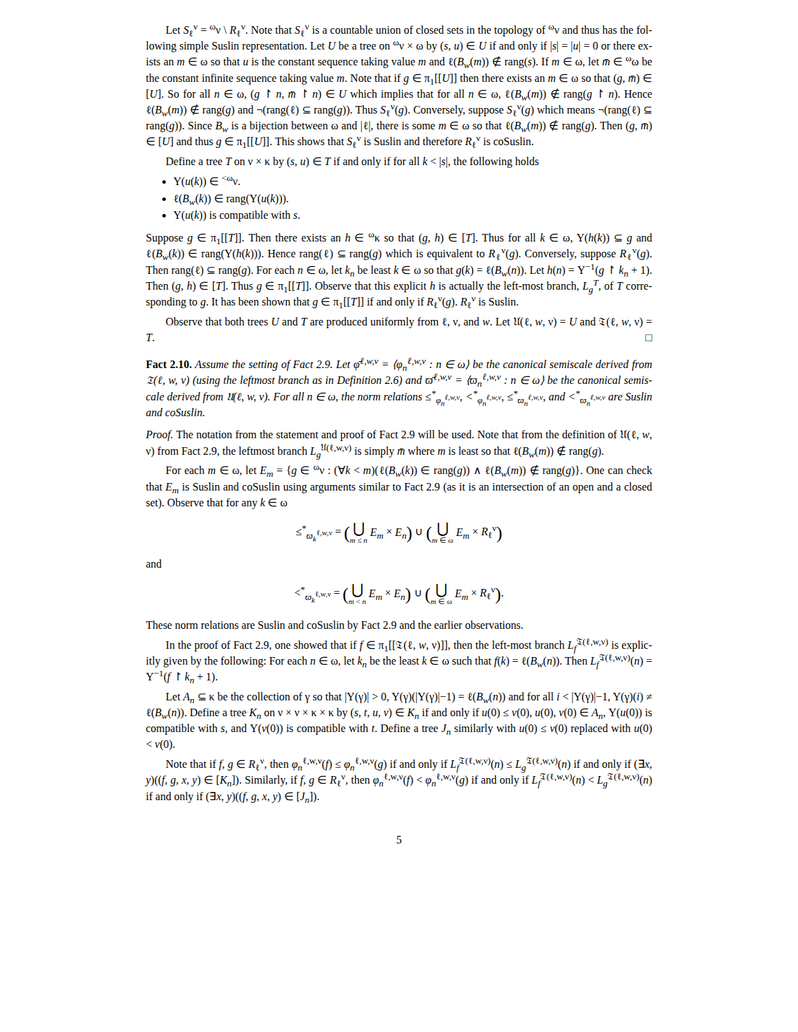Let Sℓν = ων \ Rℓν. Note that Sℓν is a countable union of closed sets in the topology of ων and thus has the following simple Suslin representation. Let U be a tree on ων × ω by (s, u) ∈ U if and only if |s| = |u| = 0 or there exists an m ∈ ω so that u is the constant sequence taking value m and ℓ(Bw(m)) ∉ rang(s). If m ∈ ω, let m̄ ∈ ωω be the constant infinite sequence taking value m. Note that if g ∈ π1[[U]] then there exists an m ∈ ω so that (g, m̄) ∈ [U]. So for all n ∈ ω, (g ↾ n, m̄ ↾ n) ∈ U which implies that for all n ∈ ω, ℓ(Bw(m)) ∉ rang(g ↾ n). Hence ℓ(Bw(m)) ∉ rang(g) and ¬(rang(ℓ) ⊆ rang(g)). Thus Sℓν(g). Conversely, suppose Sℓν(g) which means ¬(rang(ℓ) ⊆ rang(g)). Since Bw is a bijection between ω and |ℓ|, there is some m ∈ ω so that ℓ(Bw(m)) ∉ rang(g). Then (g, m̄) ∈ [U] and thus g ∈ π1[[U]]. This shows that Sℓν is Suslin and therefore Rℓν is coSuslin.
Define a tree T on ν × κ by (s, u) ∈ T if and only if for all k < |s|, the following holds
Υ(u(k)) ∈ <ων.
ℓ(Bw(k)) ∈ rang(Υ(u(k))).
Υ(u(k)) is compatible with s.
Suppose g ∈ π1[[T]]. Then there exists an h ∈ ωκ so that (g, h) ∈ [T]. Thus for all k ∈ ω, Υ(h(k)) ⊆ g and ℓ(Bw(k)) ∈ rang(Υ(h(k))). Hence rang(ℓ) ⊆ rang(g) which is equivalent to Rℓν(g). Conversely, suppose Rℓν(g). Then rang(ℓ) ⊆ rang(g). For each n ∈ ω, let kn be least k ∈ ω so that g(k) = ℓ(Bw(n)). Let h(n) = Υ−1(g ↾ kn + 1). Then (g, h) ∈ [T]. Thus g ∈ π1[[T]]. Observe that this explicit h is actually the left-most branch, LgT, of T corresponding to g. It has been shown that g ∈ π1[[T]] if and only if Rℓν(g). Rℓν is Suslin.
Observe that both trees U and T are produced uniformly from ℓ, ν, and w. Let 𝔘(ℓ, w, ν) = U and 𝔗(ℓ, w, ν) = T. □
Fact 2.10. Assume the setting of Fact 2.9. Let φ̄ℓ,w,ν = ⟨φnℓ,w,ν : n ∈ ω⟩ be the canonical semiscale derived from 𝔗(ℓ, w, ν) (using the leftmost branch as in Definition 2.6) and ϖ̄ℓ,w,ν = ⟨ϖnℓ,w,ν : n ∈ ω⟩ be the canonical semiscale derived from 𝔘(ℓ, w, ν). For all n ∈ ω, the norm relations ≤*φnℓ,w,ν, <*φnℓ,w,ν, ≤*ϖnℓ,w,ν, and <*ϖnℓ,w,ν are Suslin and coSuslin.
Proof. The notation from the statement and proof of Fact 2.9 will be used. Note that from the definition of 𝔘(ℓ, w, ν) from Fact 2.9, the leftmost branch Lg𝔘(ℓ,w,ν) is simply m̄ where m is least so that ℓ(Bw(m)) ∉ rang(g).
For each m ∈ ω, let Em = {g ∈ ων : (∀k < m)(ℓ(Bw(k)) ∈ rang(g)) ∧ ℓ(Bw(m)) ∉ rang(g)}. One can check that Em is Suslin and coSuslin using arguments similar to Fact 2.9 (as it is an intersection of an open and a closed set). Observe that for any k ∈ ω
≤*ϖkℓ,w,ν = (⋃m ≤ n Em × En) ∪ (⋃m ∈ ω Em × Rℓν)
and
<*ϖkℓ,w,ν = (⋃m < n Em × En) ∪ (⋃m ∈ ω Em × Rℓν).
These norm relations are Suslin and coSuslin by Fact 2.9 and the earlier observations.
In the proof of Fact 2.9, one showed that if f ∈ π1[[𝔗(ℓ, w, ν)]], then the left-most branch Lf𝔗(ℓ,w,ν) is explicitly given by the following: For each n ∈ ω, let kn be the least k ∈ ω such that f(k) = ℓ(Bw(n)). Then Lf𝔗(ℓ,w,ν)(n) = Υ−1(f ↾ kn + 1).
Let An ⊆ κ be the collection of γ so that |Υ(γ)| > 0, Υ(γ)(|Υ(γ)|−1) = ℓ(Bw(n)) and for all i < |Υ(γ)|−1, Υ(γ)(i) ≠ ℓ(Bw(n)). Define a tree Kn on ν × ν × κ × κ by (s, t, u, v) ∈ Kn if and only if u(0) ≤ v(0), u(0), v(0) ∈ An, Υ(u(0)) is compatible with s, and Υ(v(0)) is compatible with t. Define a tree Jn similarly with u(0) ≤ v(0) replaced with u(0) < v(0).
Note that if f, g ∈ Rℓν, then φnℓ,w,ν(f) ≤ φnℓ,w,ν(g) if and only if Lf𝔗(ℓ,w,ν)(n) ≤ Lg𝔗(ℓ,w,ν)(n) if and only if (∃x, y)((f, g, x, y) ∈ [Kn]). Similarly, if f, g ∈ Rℓν, then φnℓ,w,ν(f) < φnℓ,w,ν(g) if and only if Lf𝔗(ℓ,w,ν)(n) < Lg𝔗(ℓ,w,ν)(n) if and only if (∃x, y)((f, g, x, y) ∈ [Jn]).
5